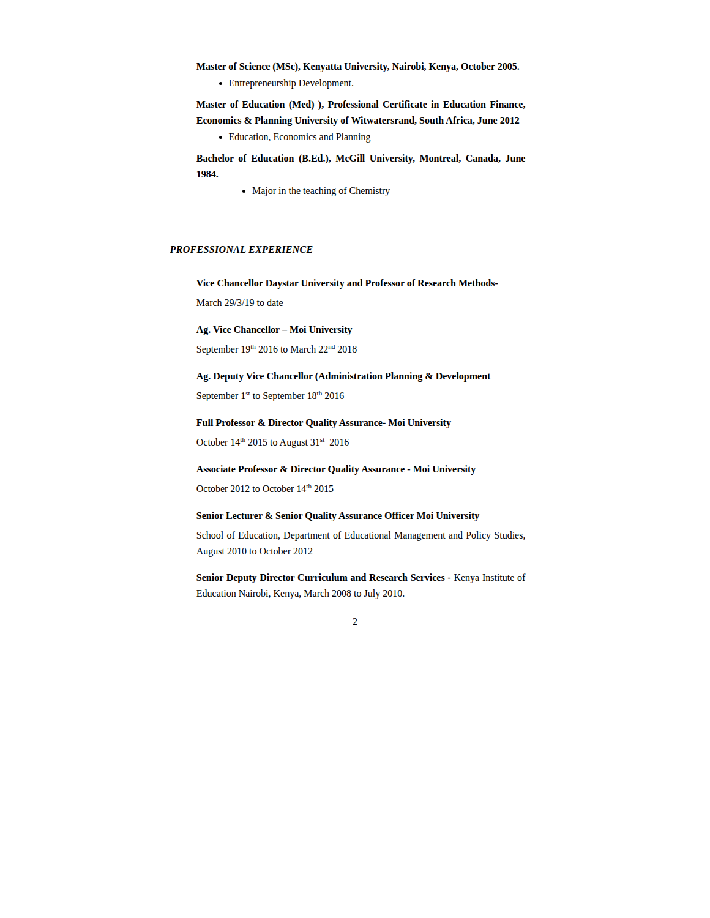Master of Science (MSc), Kenyatta University, Nairobi, Kenya, October 2005.
Entrepreneurship Development.
Master of Education (Med) ), Professional Certificate in Education Finance, Economics & Planning University of Witwatersrand, South Africa, June 2012
Education, Economics and Planning
Bachelor of Education (B.Ed.), McGill University, Montreal, Canada, June 1984.
Major in the teaching of Chemistry
PROFESSIONAL EXPERIENCE
Vice Chancellor Daystar University and Professor of Research Methods-
March 29/3/19 to date
Ag. Vice Chancellor – Moi University
September 19th 2016 to March 22nd 2018
Ag. Deputy Vice Chancellor (Administration Planning & Development
September 1st to September 18th 2016
Full Professor & Director Quality Assurance- Moi University
October 14th 2015 to August 31st 2016
Associate Professor & Director Quality Assurance - Moi University
October 2012 to October 14th 2015
Senior Lecturer & Senior Quality Assurance Officer Moi University
School of Education, Department of Educational Management and Policy Studies, August 2010 to October 2012
Senior Deputy Director Curriculum and Research Services - Kenya Institute of Education Nairobi, Kenya, March 2008 to July 2010.
2